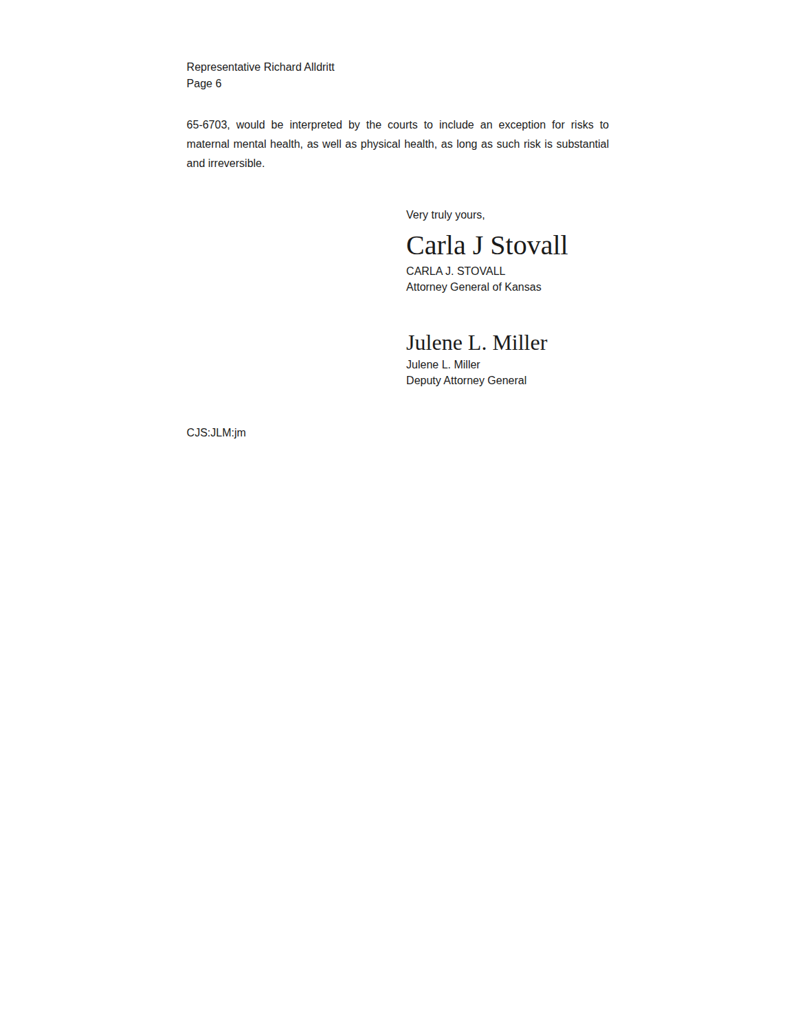Representative Richard Alldritt
Page 6
65-6703, would be interpreted by the courts to include an exception for risks to maternal mental health, as well as physical health, as long as such risk is substantial and irreversible.
Very truly yours,
Carla J Stovall
CARLA J. STOVALL
Attorney General of Kansas
Julene L. Miller
Julene L. Miller
Deputy Attorney General
CJS:JLM:jm